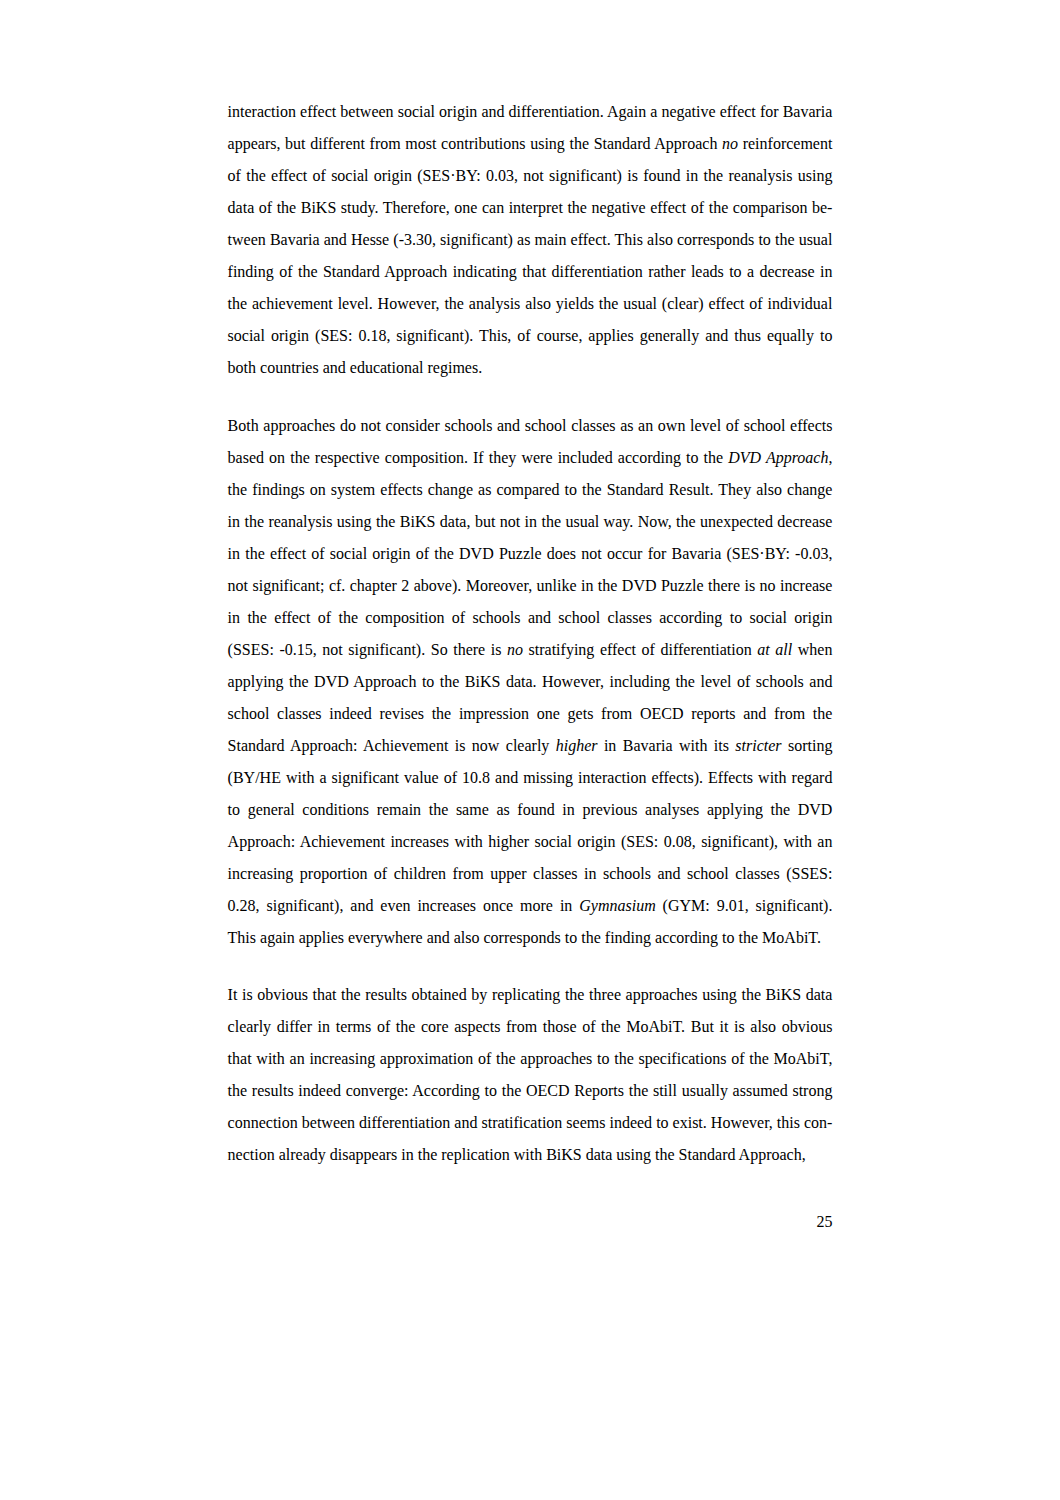interaction effect between social origin and differentiation. Again a negative effect for Bavaria appears, but different from most contributions using the Standard Approach no reinforcement of the effect of social origin (SES·BY: 0.03, not significant) is found in the reanalysis using data of the BiKS study. Therefore, one can interpret the negative effect of the comparison between Bavaria and Hesse (-3.30, significant) as main effect. This also corresponds to the usual finding of the Standard Approach indicating that differentiation rather leads to a decrease in the achievement level. However, the analysis also yields the usual (clear) effect of individual social origin (SES: 0.18, significant). This, of course, applies generally and thus equally to both countries and educational regimes.
Both approaches do not consider schools and school classes as an own level of school effects based on the respective composition. If they were included according to the DVD Approach, the findings on system effects change as compared to the Standard Result. They also change in the reanalysis using the BiKS data, but not in the usual way. Now, the unexpected decrease in the effect of social origin of the DVD Puzzle does not occur for Bavaria (SES·BY: -0.03, not significant; cf. chapter 2 above). Moreover, unlike in the DVD Puzzle there is no increase in the effect of the composition of schools and school classes according to social origin (SSES: -0.15, not significant). So there is no stratifying effect of differentiation at all when applying the DVD Approach to the BiKS data. However, including the level of schools and school classes indeed revises the impression one gets from OECD reports and from the Standard Approach: Achievement is now clearly higher in Bavaria with its stricter sorting (BY/HE with a significant value of 10.8 and missing interaction effects). Effects with regard to general conditions remain the same as found in previous analyses applying the DVD Approach: Achievement increases with higher social origin (SES: 0.08, significant), with an increasing proportion of children from upper classes in schools and school classes (SSES: 0.28, significant), and even increases once more in Gymnasium (GYM: 9.01, significant). This again applies everywhere and also corresponds to the finding according to the MoAbiT.
It is obvious that the results obtained by replicating the three approaches using the BiKS data clearly differ in terms of the core aspects from those of the MoAbiT. But it is also obvious that with an increasing approximation of the approaches to the specifications of the MoAbiT, the results indeed converge: According to the OECD Reports the still usually assumed strong connection between differentiation and stratification seems indeed to exist. However, this connection already disappears in the replication with BiKS data using the Standard Approach,
25